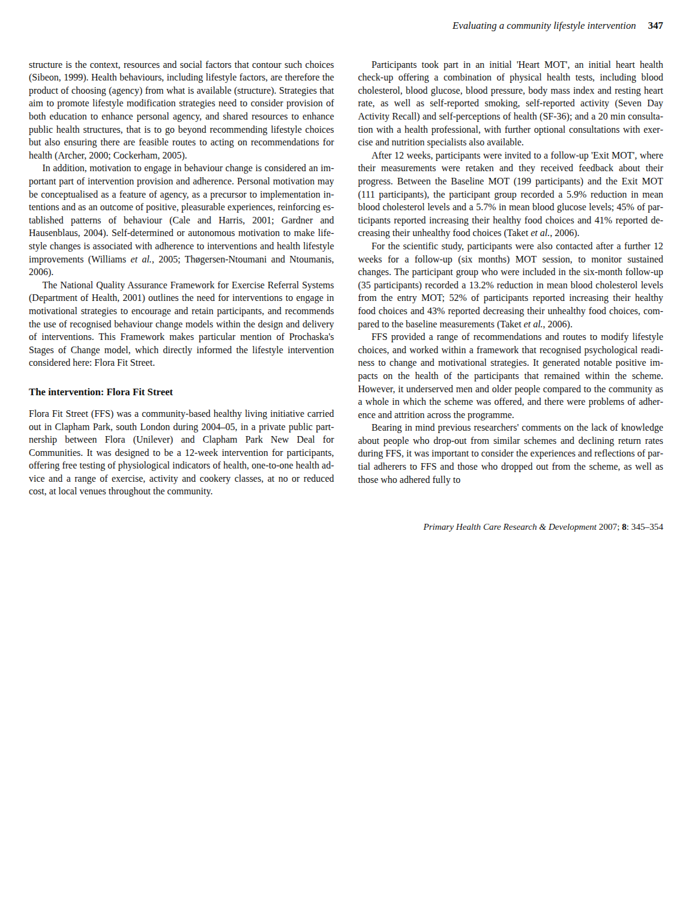Evaluating a community lifestyle intervention 347
structure is the context, resources and social factors that contour such choices (Sibeon, 1999). Health behaviours, including lifestyle factors, are therefore the product of choosing (agency) from what is available (structure). Strategies that aim to promote lifestyle modification strategies need to consider provision of both education to enhance personal agency, and shared resources to enhance public health structures, that is to go beyond recommending lifestyle choices but also ensuring there are feasible routes to acting on recommendations for health (Archer, 2000; Cockerham, 2005).
In addition, motivation to engage in behaviour change is considered an important part of intervention provision and adherence. Personal motivation may be conceptualised as a feature of agency, as a precursor to implementation intentions and as an outcome of positive, pleasurable experiences, reinforcing established patterns of behaviour (Cale and Harris, 2001; Gardner and Hausenblaus, 2004). Self-determined or autonomous motivation to make lifestyle changes is associated with adherence to interventions and health lifestyle improvements (Williams et al., 2005; Thøgersen-Ntoumani and Ntoumanis, 2006).
The National Quality Assurance Framework for Exercise Referral Systems (Department of Health, 2001) outlines the need for interventions to engage in motivational strategies to encourage and retain participants, and recommends the use of recognised behaviour change models within the design and delivery of interventions. This Framework makes particular mention of Prochaska's Stages of Change model, which directly informed the lifestyle intervention considered here: Flora Fit Street.
The intervention: Flora Fit Street
Flora Fit Street (FFS) was a community-based healthy living initiative carried out in Clapham Park, south London during 2004–05, in a private public partnership between Flora (Unilever) and Clapham Park New Deal for Communities. It was designed to be a 12-week intervention for participants, offering free testing of physiological indicators of health, one-to-one health advice and a range of exercise, activity and cookery classes, at no or reduced cost, at local venues throughout the community.
Participants took part in an initial 'Heart MOT', an initial heart health check-up offering a combination of physical health tests, including blood cholesterol, blood glucose, blood pressure, body mass index and resting heart rate, as well as self-reported smoking, self-reported activity (Seven Day Activity Recall) and self-perceptions of health (SF-36); and a 20 min consultation with a health professional, with further optional consultations with exercise and nutrition specialists also available.
After 12 weeks, participants were invited to a follow-up 'Exit MOT', where their measurements were retaken and they received feedback about their progress. Between the Baseline MOT (199 participants) and the Exit MOT (111 participants), the participant group recorded a 5.9% reduction in mean blood cholesterol levels and a 5.7% in mean blood glucose levels; 45% of participants reported increasing their healthy food choices and 41% reported decreasing their unhealthy food choices (Taket et al., 2006).
For the scientific study, participants were also contacted after a further 12 weeks for a follow-up (six months) MOT session, to monitor sustained changes. The participant group who were included in the six-month follow-up (35 participants) recorded a 13.2% reduction in mean blood cholesterol levels from the entry MOT; 52% of participants reported increasing their healthy food choices and 43% reported decreasing their unhealthy food choices, compared to the baseline measurements (Taket et al., 2006).
FFS provided a range of recommendations and routes to modify lifestyle choices, and worked within a framework that recognised psychological readiness to change and motivational strategies. It generated notable positive impacts on the health of the participants that remained within the scheme. However, it underserved men and older people compared to the community as a whole in which the scheme was offered, and there were problems of adherence and attrition across the programme.
Bearing in mind previous researchers' comments on the lack of knowledge about people who drop-out from similar schemes and declining return rates during FFS, it was important to consider the experiences and reflections of partial adherers to FFS and those who dropped out from the scheme, as well as those who adhered fully to
Primary Health Care Research & Development 2007; 8: 345–354